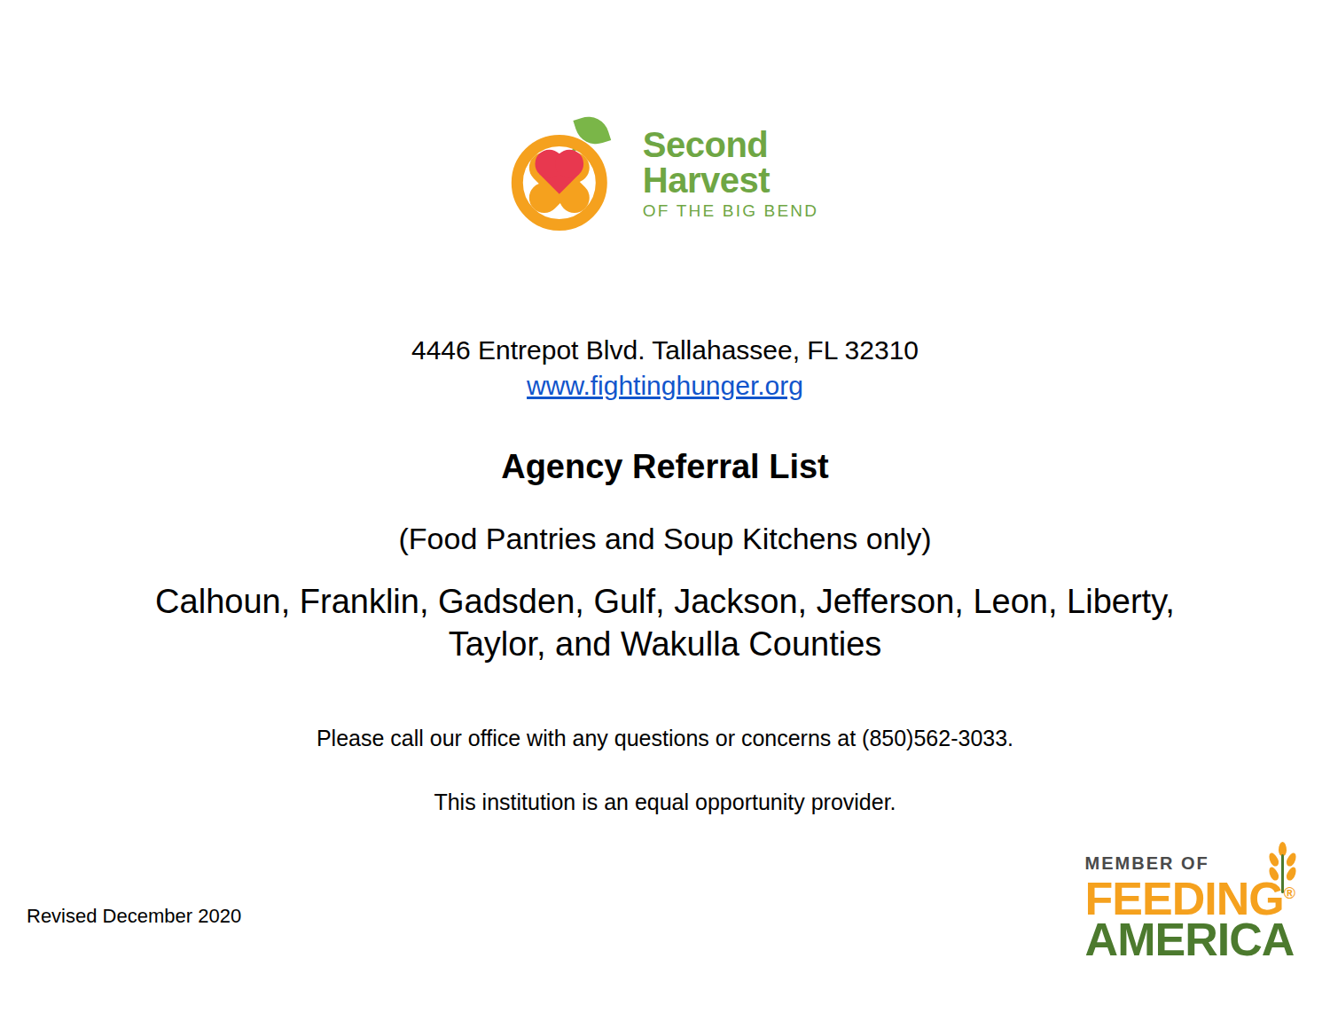Second
Harvest
OF THE BIG BEND
4446 Entrepot Blvd. Tallahassee, FL 32310
www.fightinghunger.org
Agency Referral List
(Food Pantries and Soup Kitchens only)
Calhoun, Franklin, Gadsden, Gulf, Jackson, Jefferson, Leon, Liberty,
Taylor, and Wakulla Counties
Please call our office with any questions or concerns at (850)562-3033.
This institution is an equal opportunity provider.
Revised December 2020
MEMBER OF
FEEDING®
AMERICA